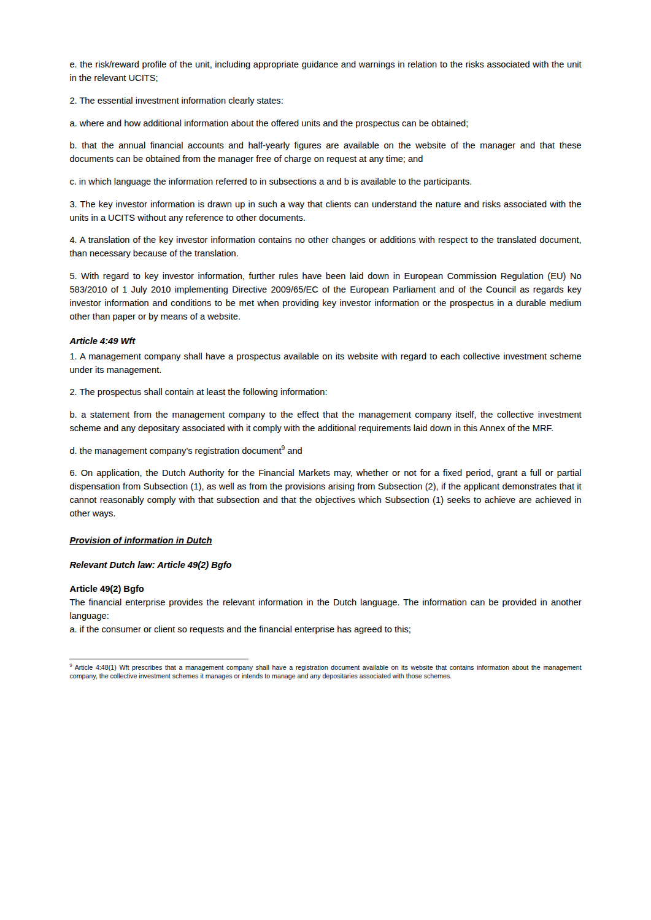e. the risk/reward profile of the unit, including appropriate guidance and warnings in relation to the risks associated with the unit in the relevant UCITS;
2. The essential investment information clearly states:
a. where and how additional information about the offered units and the prospectus can be obtained;
b. that the annual financial accounts and half-yearly figures are available on the website of the manager and that these documents can be obtained from the manager free of charge on request at any time; and
c. in which language the information referred to in subsections a and b is available to the participants.
3. The key investor information is drawn up in such a way that clients can understand the nature and risks associated with the units in a UCITS without any reference to other documents.
4. A translation of the key investor information contains no other changes or additions with respect to the translated document, than necessary because of the translation.
5. With regard to key investor information, further rules have been laid down in European Commission Regulation (EU) No 583/2010 of 1 July 2010 implementing Directive 2009/65/EC of the European Parliament and of the Council as regards key investor information and conditions to be met when providing key investor information or the prospectus in a durable medium other than paper or by means of a website.
Article 4:49 Wft
1. A management company shall have a prospectus available on its website with regard to each collective investment scheme under its management.
2. The prospectus shall contain at least the following information:
b. a statement from the management company to the effect that the management company itself, the collective investment scheme and any depositary associated with it comply with the additional requirements laid down in this Annex of the MRF.
d. the management company’s registration document9 and
6. On application, the Dutch Authority for the Financial Markets may, whether or not for a fixed period, grant a full or partial dispensation from Subsection (1), as well as from the provisions arising from Subsection (2), if the applicant demonstrates that it cannot reasonably comply with that subsection and that the objectives which Subsection (1) seeks to achieve are achieved in other ways.
Provision of information in Dutch
Relevant Dutch law: Article 49(2) Bgfo
Article 49(2) Bgfo
The financial enterprise provides the relevant information in the Dutch language. The information can be provided in another language:
a. if the consumer or client so requests and the financial enterprise has agreed to this;
9 Article 4:48(1) Wft prescribes that a management company shall have a registration document available on its website that contains information about the management company, the collective investment schemes it manages or intends to manage and any depositaries associated with those schemes.